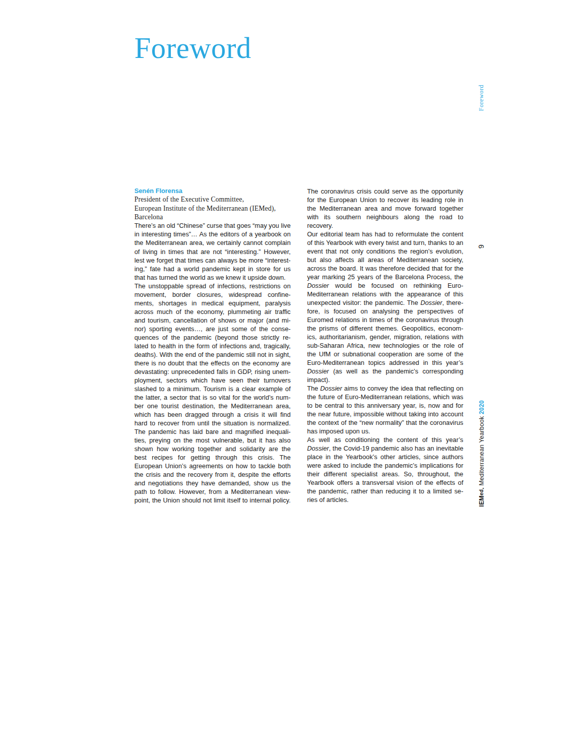Foreword
Foreword
9
IEMed. Mediterranean Yearbook 2020
Senén Florensa
President of the Executive Committee,
European Institute of the Mediterranean (IEMed),
Barcelona
There’s an old “Chinese” curse that goes “may you live in interesting times”… As the editors of a yearbook on the Mediterranean area, we certainly cannot complain of living in times that are not “interesting.” However, lest we forget that times can always be more “interesting,” fate had a world pandemic kept in store for us that has turned the world as we knew it upside down.
The unstoppable spread of infections, restrictions on movement, border closures, widespread confinements, shortages in medical equipment, paralysis across much of the economy, plummeting air traffic and tourism, cancellation of shows or major (and minor) sporting events…, are just some of the consequences of the pandemic (beyond those strictly related to health in the form of infections and, tragically, deaths). With the end of the pandemic still not in sight, there is no doubt that the effects on the economy are devastating: unprecedented falls in GDP, rising unemployment, sectors which have seen their turnovers slashed to a minimum. Tourism is a clear example of the latter, a sector that is so vital for the world’s number one tourist destination, the Mediterranean area, which has been dragged through a crisis it will find hard to recover from until the situation is normalized. The pandemic has laid bare and magnified inequalities, preying on the most vulnerable, but it has also shown how working together and solidarity are the best recipes for getting through this crisis. The European Union’s agreements on how to tackle both the crisis and the recovery from it, despite the efforts and negotiations they have demanded, show us the path to follow. However, from a Mediterranean viewpoint, the Union should not limit itself to internal policy. The coronavirus crisis could serve as the opportunity for the European Union to recover its leading role in the Mediterranean area and move forward together with its southern neighbours along the road to recovery.
Our editorial team has had to reformulate the content of this Yearbook with every twist and turn, thanks to an event that not only conditions the region’s evolution, but also affects all areas of Mediterranean society, across the board. It was therefore decided that for the year marking 25 years of the Barcelona Process, the Dossier would be focused on rethinking Euro-Mediterranean relations with the appearance of this unexpected visitor: the pandemic. The Dossier, therefore, is focused on analysing the perspectives of Euromed relations in times of the coronavirus through the prisms of different themes. Geopolitics, economics, authoritarianism, gender, migration, relations with sub-Saharan Africa, new technologies or the role of the UfM or subnational cooperation are some of the Euro-Mediterranean topics addressed in this year’s Dossier (as well as the pandemic’s corresponding impact).
The Dossier aims to convey the idea that reflecting on the future of Euro-Mediterranean relations, which was to be central to this anniversary year, is, now and for the near future, impossible without taking into account the context of the “new normality” that the coronavirus has imposed upon us.
As well as conditioning the content of this year’s Dossier, the Covid-19 pandemic also has an inevitable place in the Yearbook’s other articles, since authors were asked to include the pandemic’s implications for their different specialist areas. So, throughout, the Yearbook offers a transversal vision of the effects of the pandemic, rather than reducing it to a limited series of articles.